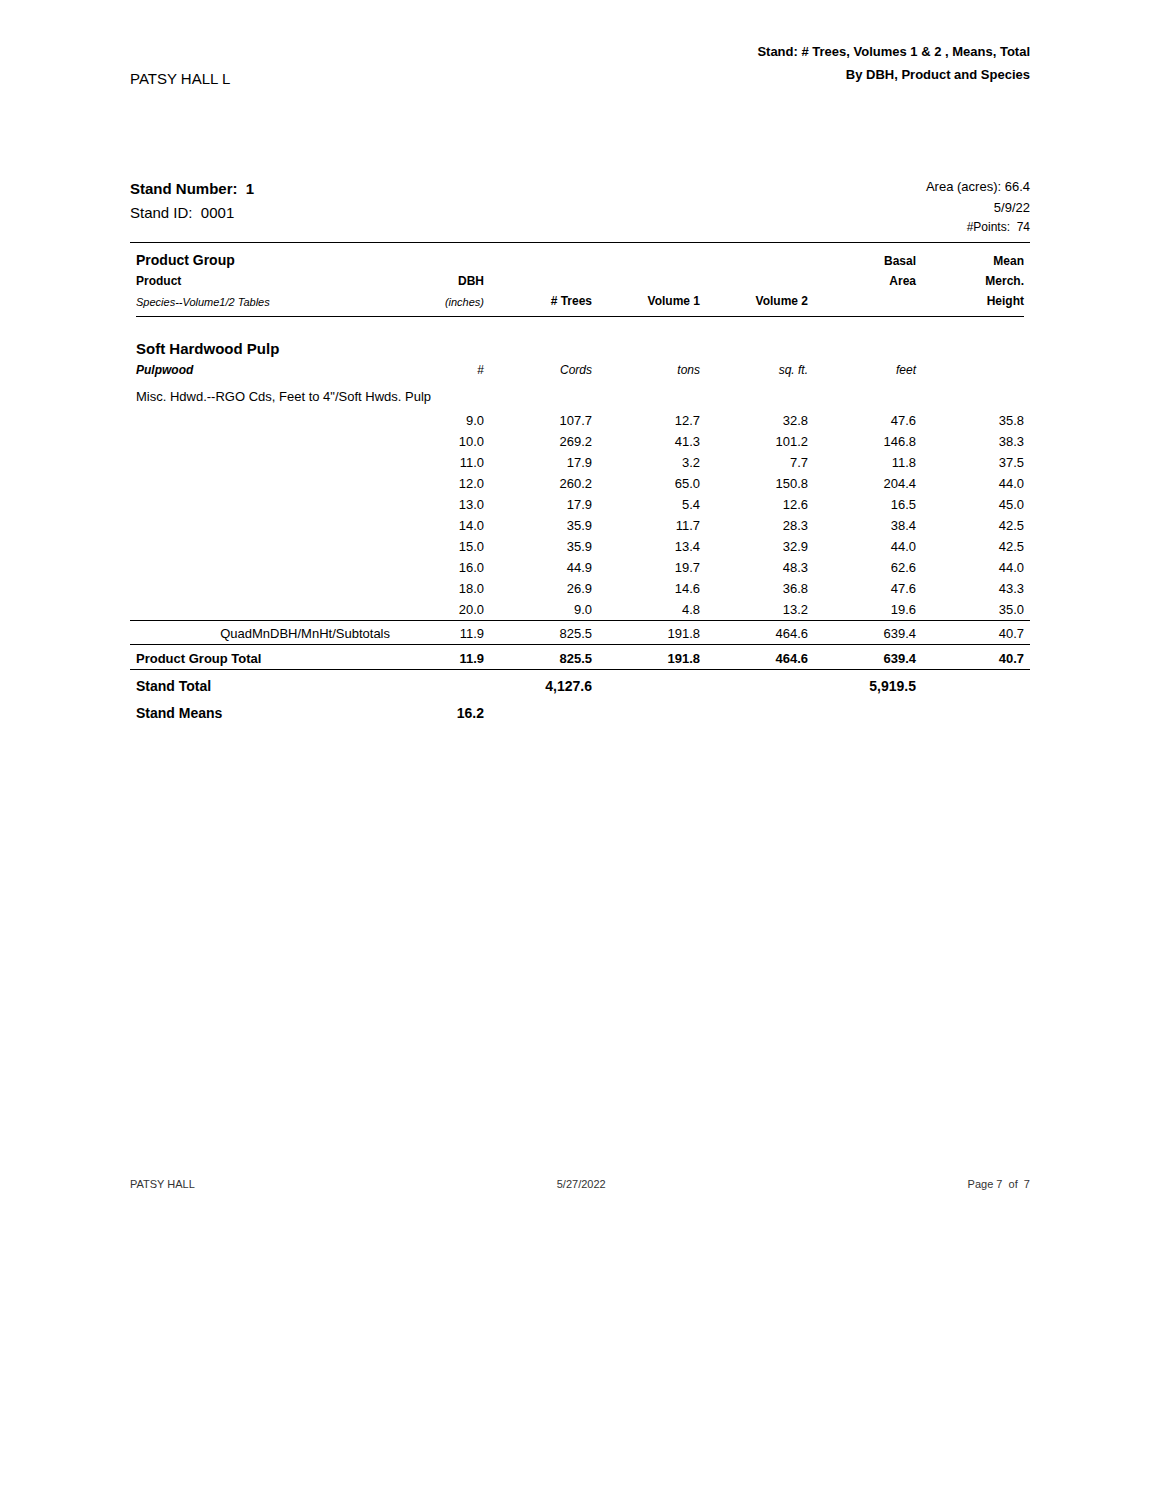PATSY HALL L
Stand: # Trees, Volumes 1 & 2 , Means, Total
By DBH, Product and Species
Stand Number: 1
Stand ID: 0001
Area (acres): 66.4
5/9/22
#Points: 74
| Product Group | | | | | Basal | Mean |
| --- | --- | --- | --- | --- | --- | --- |
| Product | DBH | | | | Area | Merch. |
| Species--Volume1/2 Tables | (inches) | # Trees | Volume 1 | Volume 2 | | Height |
| Soft Hardwood Pulp |
| Pulpwood | # | Cords | tons | sq. ft. | feet | |
| Misc. Hdwd.--RGO Cds, Feet to 4"/Soft Hwds. Pulp |
| | 9.0 | 107.7 | 12.7 | 32.8 | 47.6 | 35.8 |
| | 10.0 | 269.2 | 41.3 | 101.2 | 146.8 | 38.3 |
| | 11.0 | 17.9 | 3.2 | 7.7 | 11.8 | 37.5 |
| | 12.0 | 260.2 | 65.0 | 150.8 | 204.4 | 44.0 |
| | 13.0 | 17.9 | 5.4 | 12.6 | 16.5 | 45.0 |
| | 14.0 | 35.9 | 11.7 | 28.3 | 38.4 | 42.5 |
| | 15.0 | 35.9 | 13.4 | 32.9 | 44.0 | 42.5 |
| | 16.0 | 44.9 | 19.7 | 48.3 | 62.6 | 44.0 |
| | 18.0 | 26.9 | 14.6 | 36.8 | 47.6 | 43.3 |
| | 20.0 | 9.0 | 4.8 | 13.2 | 19.6 | 35.0 |
| QuadMnDBH/MnHt/Subtotals | 11.9 | 825.5 | 191.8 | 464.6 | 639.4 | 40.7 |
| Product Group Total | 11.9 | 825.5 | 191.8 | 464.6 | 639.4 | 40.7 |
| Stand Total | | 4,127.6 | | | 5,919.5 | |
| Stand Means | 16.2 | | | | | |
PATSY HALL
5/27/2022
Page 7 of 7